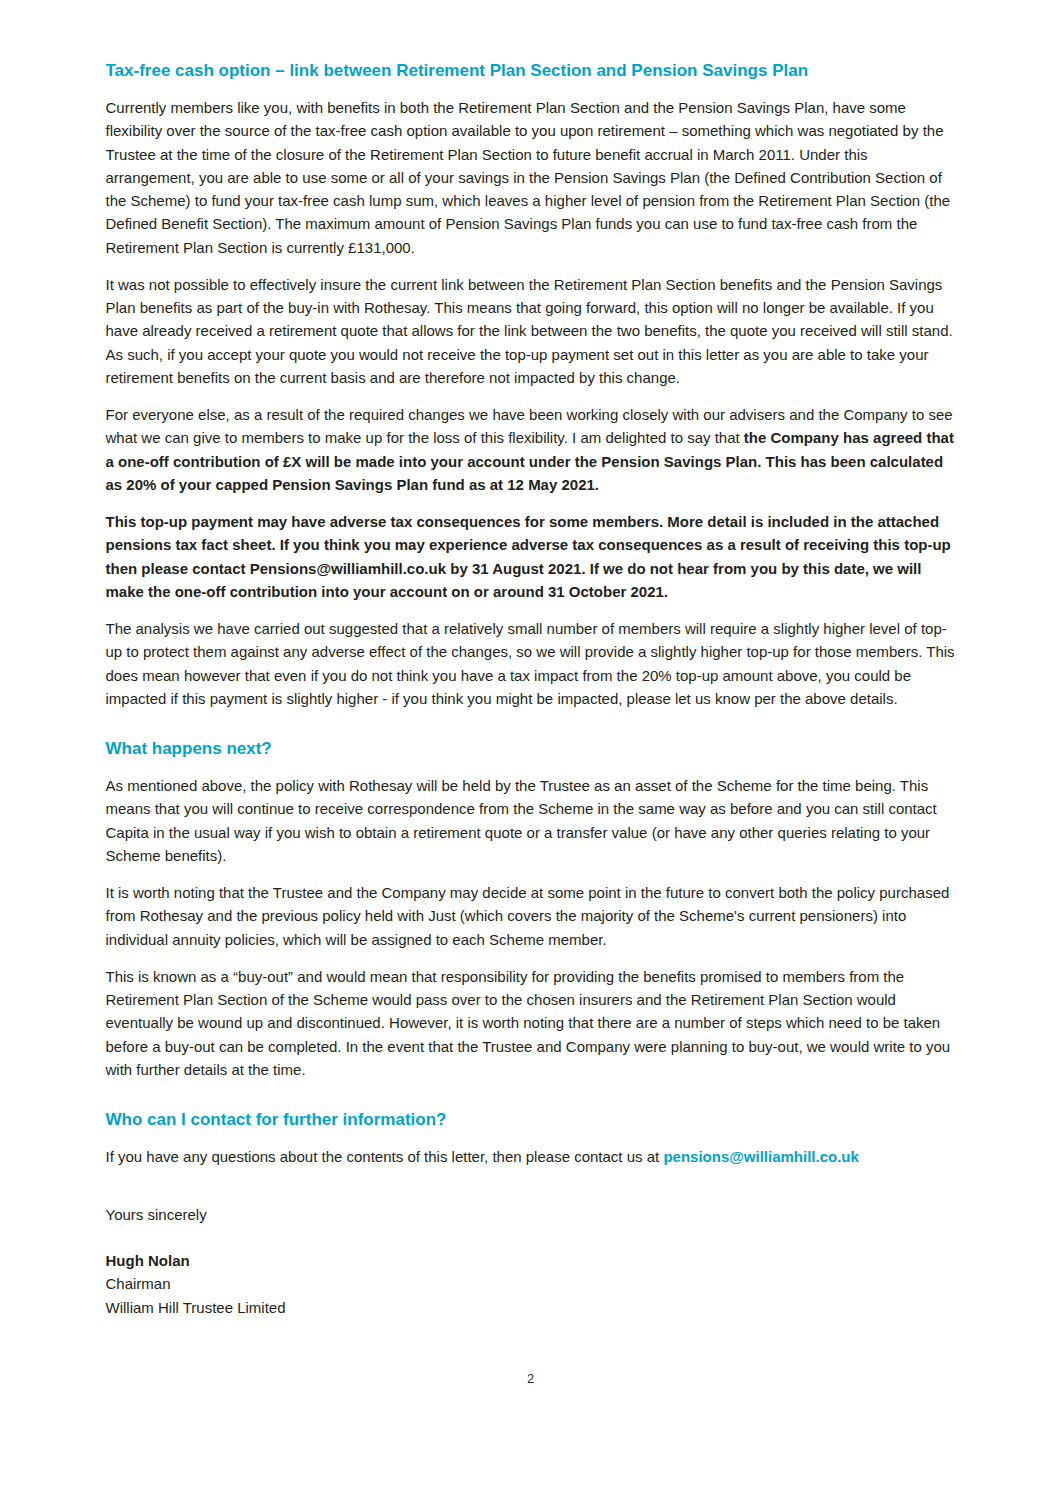Tax-free cash option – link between Retirement Plan Section and Pension Savings Plan
Currently members like you, with benefits in both the Retirement Plan Section and the Pension Savings Plan, have some flexibility over the source of the tax-free cash option available to you upon retirement – something which was negotiated by the Trustee at the time of the closure of the Retirement Plan Section to future benefit accrual in March 2011. Under this arrangement, you are able to use some or all of your savings in the Pension Savings Plan (the Defined Contribution Section of the Scheme) to fund your tax-free cash lump sum, which leaves a higher level of pension from the Retirement Plan Section (the Defined Benefit Section). The maximum amount of Pension Savings Plan funds you can use to fund tax-free cash from the Retirement Plan Section is currently £131,000.
It was not possible to effectively insure the current link between the Retirement Plan Section benefits and the Pension Savings Plan benefits as part of the buy-in with Rothesay. This means that going forward, this option will no longer be available. If you have already received a retirement quote that allows for the link between the two benefits, the quote you received will still stand. As such, if you accept your quote you would not receive the top-up payment set out in this letter as you are able to take your retirement benefits on the current basis and are therefore not impacted by this change.
For everyone else, as a result of the required changes we have been working closely with our advisers and the Company to see what we can give to members to make up for the loss of this flexibility. I am delighted to say that the Company has agreed that a one-off contribution of £X will be made into your account under the Pension Savings Plan. This has been calculated as 20% of your capped Pension Savings Plan fund as at 12 May 2021.
This top-up payment may have adverse tax consequences for some members. More detail is included in the attached pensions tax fact sheet. If you think you may experience adverse tax consequences as a result of receiving this top-up then please contact Pensions@williamhill.co.uk by 31 August 2021. If we do not hear from you by this date, we will make the one-off contribution into your account on or around 31 October 2021.
The analysis we have carried out suggested that a relatively small number of members will require a slightly higher level of top-up to protect them against any adverse effect of the changes, so we will provide a slightly higher top-up for those members. This does mean however that even if you do not think you have a tax impact from the 20% top-up amount above, you could be impacted if this payment is slightly higher - if you think you might be impacted, please let us know per the above details.
What happens next?
As mentioned above, the policy with Rothesay will be held by the Trustee as an asset of the Scheme for the time being. This means that you will continue to receive correspondence from the Scheme in the same way as before and you can still contact Capita in the usual way if you wish to obtain a retirement quote or a transfer value (or have any other queries relating to your Scheme benefits).
It is worth noting that the Trustee and the Company may decide at some point in the future to convert both the policy purchased from Rothesay and the previous policy held with Just (which covers the majority of the Scheme's current pensioners) into individual annuity policies, which will be assigned to each Scheme member.
This is known as a “buy-out” and would mean that responsibility for providing the benefits promised to members from the Retirement Plan Section of the Scheme would pass over to the chosen insurers and the Retirement Plan Section would eventually be wound up and discontinued. However, it is worth noting that there are a number of steps which need to be taken before a buy-out can be completed. In the event that the Trustee and Company were planning to buy-out, we would write to you with further details at the time.
Who can I contact for further information?
If you have any questions about the contents of this letter, then please contact us at pensions@williamhill.co.uk
Yours sincerely
Hugh Nolan
Chairman
William Hill Trustee Limited
2